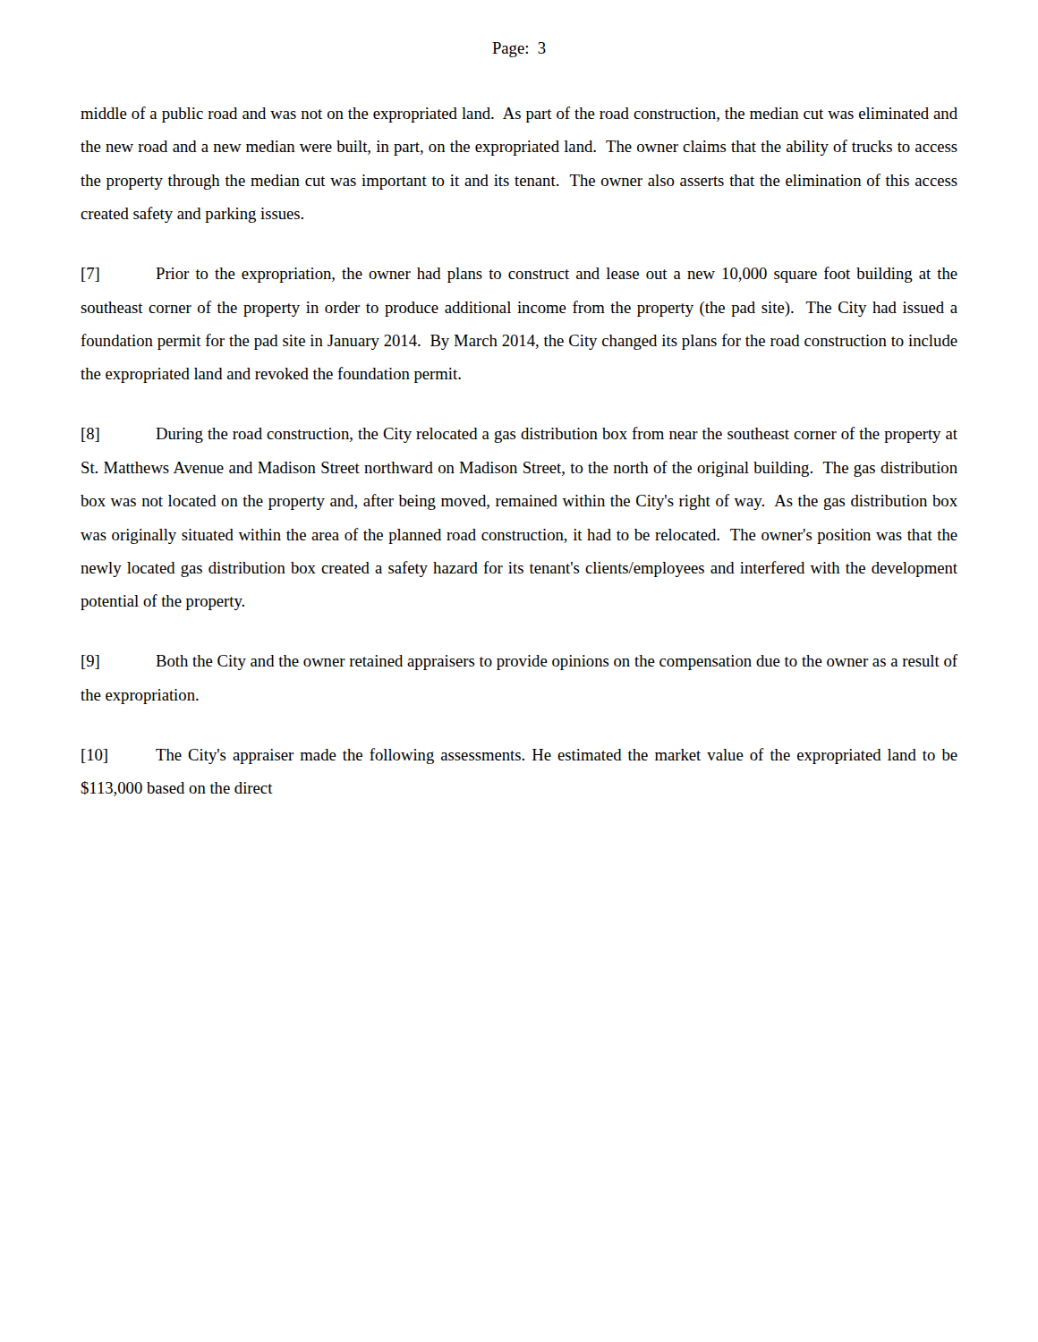Page: 3
middle of a public road and was not on the expropriated land. As part of the road construction, the median cut was eliminated and the new road and a new median were built, in part, on the expropriated land. The owner claims that the ability of trucks to access the property through the median cut was important to it and its tenant. The owner also asserts that the elimination of this access created safety and parking issues.
[7] Prior to the expropriation, the owner had plans to construct and lease out a new 10,000 square foot building at the southeast corner of the property in order to produce additional income from the property (the pad site). The City had issued a foundation permit for the pad site in January 2014. By March 2014, the City changed its plans for the road construction to include the expropriated land and revoked the foundation permit.
[8] During the road construction, the City relocated a gas distribution box from near the southeast corner of the property at St. Matthews Avenue and Madison Street northward on Madison Street, to the north of the original building. The gas distribution box was not located on the property and, after being moved, remained within the City's right of way. As the gas distribution box was originally situated within the area of the planned road construction, it had to be relocated. The owner's position was that the newly located gas distribution box created a safety hazard for its tenant's clients/employees and interfered with the development potential of the property.
[9] Both the City and the owner retained appraisers to provide opinions on the compensation due to the owner as a result of the expropriation.
[10] The City's appraiser made the following assessments. He estimated the market value of the expropriated land to be $113,000 based on the direct